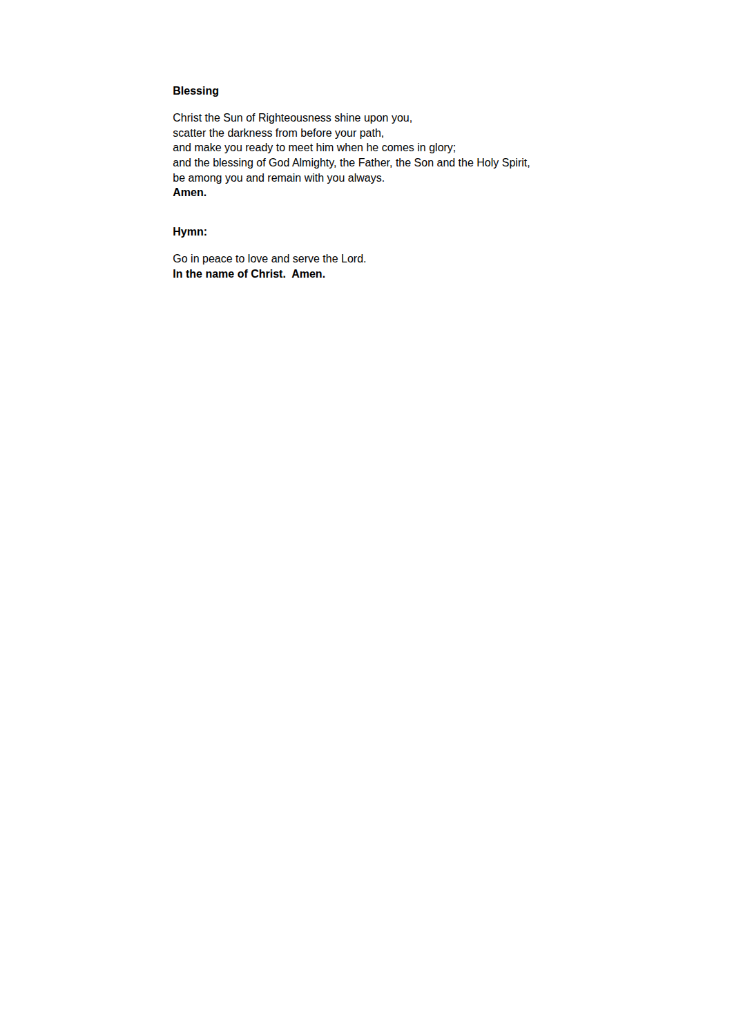Blessing
Christ the Sun of Righteousness shine upon you,
scatter the darkness from before your path,
and make you ready to meet him when he comes in glory;
and the blessing of God Almighty, the Father, the Son and the Holy Spirit,
be among you and remain with you always.
Amen.
Hymn:
Go in peace to love and serve the Lord.
In the name of Christ. Amen.